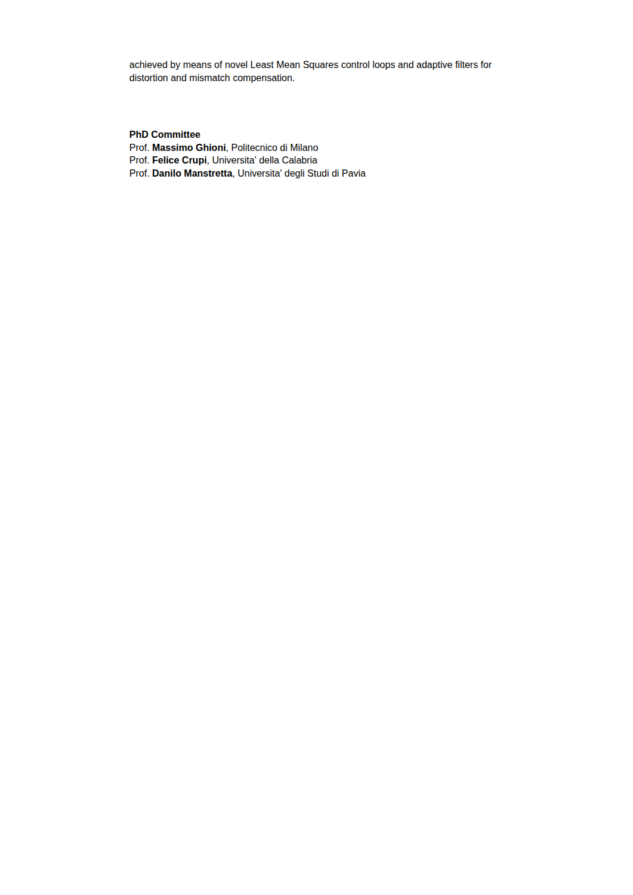achieved by means of novel Least Mean Squares control loops and adaptive filters for distortion and mismatch compensation.
PhD Committee
Prof. Massimo Ghioni, Politecnico di Milano
Prof. Felice Crupi, Universita' della Calabria
Prof. Danilo Manstretta, Universita' degli Studi di Pavia